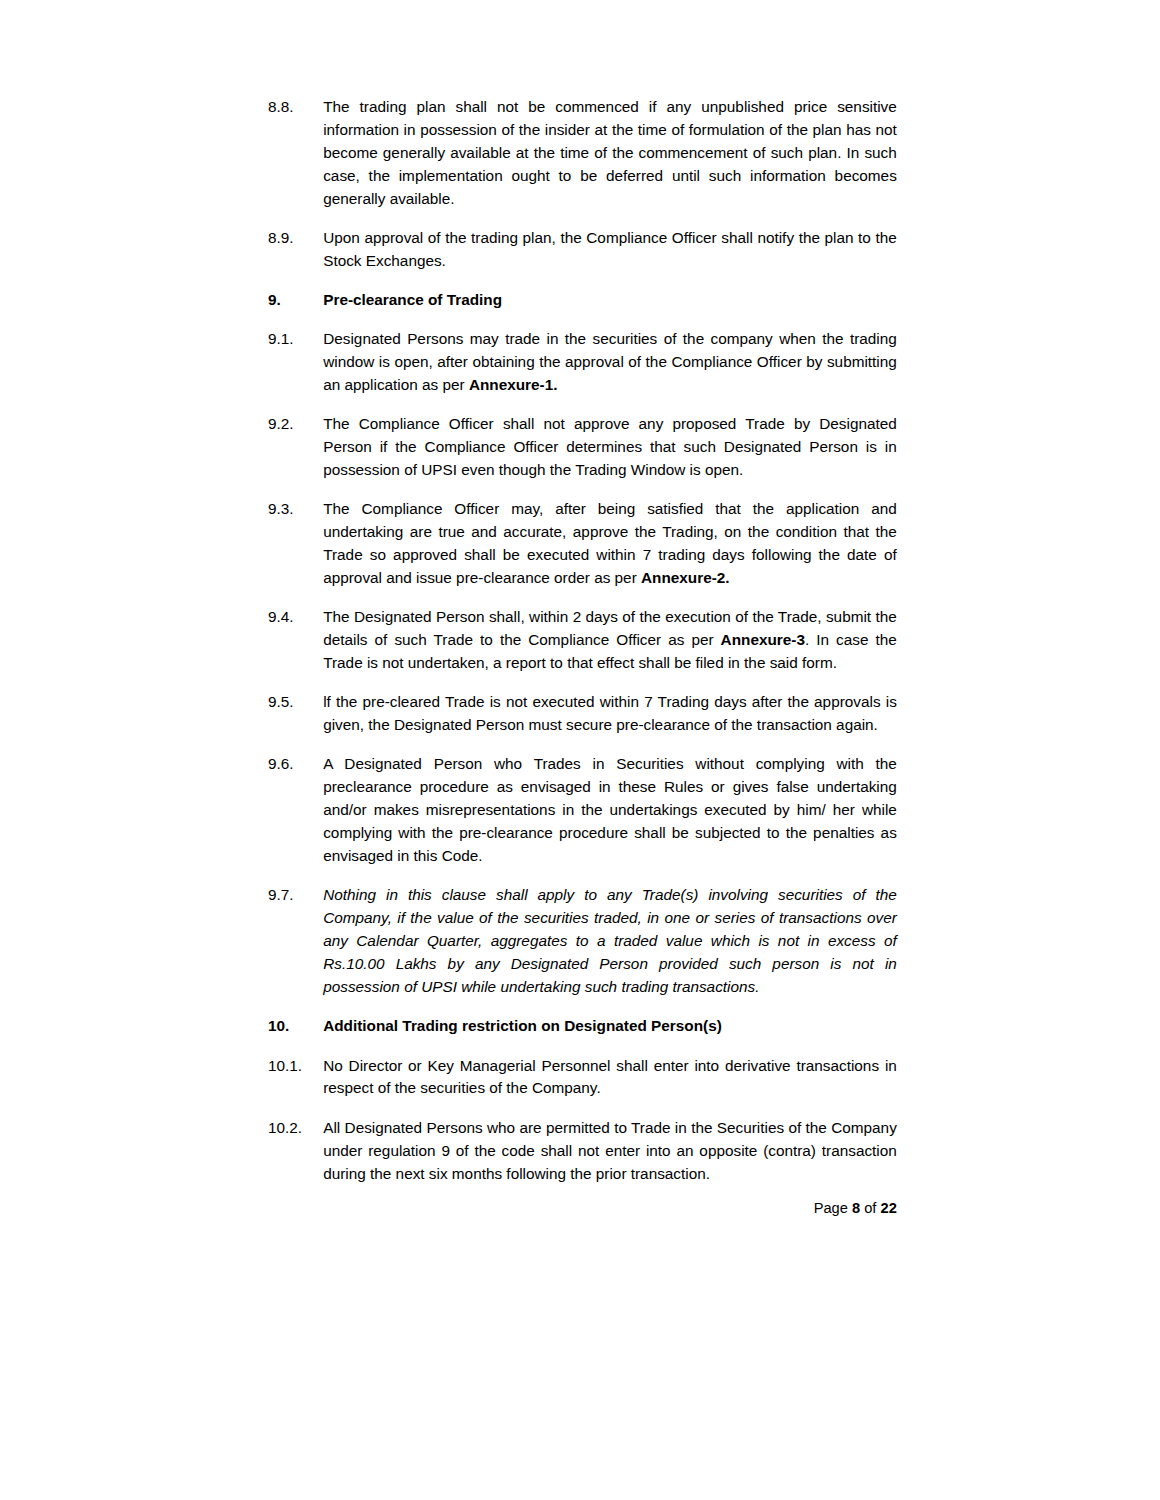8.8.
The trading plan shall not be commenced if any unpublished price sensitive information in possession of the insider at the time of formulation of the plan has not become generally available at the time of the commencement of such plan. In such case, the implementation ought to be deferred until such information becomes generally available.
8.9.
Upon approval of the trading plan, the Compliance Officer shall notify the plan to the Stock Exchanges.
9.
Pre-clearance of Trading
9.1.
Designated Persons may trade in the securities of the company when the trading window is open, after obtaining the approval of the Compliance Officer by submitting an application as per Annexure-1.
9.2.
The Compliance Officer shall not approve any proposed Trade by Designated Person if the Compliance Officer determines that such Designated Person is in possession of UPSI even though the Trading Window is open.
9.3.
The Compliance Officer may, after being satisfied that the application and undertaking are true and accurate, approve the Trading, on the condition that the Trade so approved shall be executed within 7 trading days following the date of approval and issue pre-clearance order as per Annexure-2.
9.4.
The Designated Person shall, within 2 days of the execution of the Trade, submit the details of such Trade to the Compliance Officer as per Annexure-3. In case the Trade is not undertaken, a report to that effect shall be filed in the said form.
9.5.
lf the pre-cleared Trade is not executed within 7 Trading days after the approvals is given, the Designated Person must secure pre-clearance of the transaction again.
9.6.
A Designated Person who Trades in Securities without complying with the preclearance procedure as envisaged in these Rules or gives false undertaking and/or makes misrepresentations in the undertakings executed by him/ her while complying with the pre-clearance procedure shall be subjected to the penalties as envisaged in this Code.
9.7.
Nothing in this clause shall apply to any Trade(s) involving securities of the Company, if the value of the securities traded, in one or series of transactions over any Calendar Quarter, aggregates to a traded value which is not in excess of Rs.10.00 Lakhs by any Designated Person provided such person is not in possession of UPSI while undertaking such trading transactions.
10.
Additional Trading restriction on Designated Person(s)
10.1.
No Director or Key Managerial Personnel shall enter into derivative transactions in respect of the securities of the Company.
10.2.
All Designated Persons who are permitted to Trade in the Securities of the Company under regulation 9 of the code shall not enter into an opposite (contra) transaction during the next six months following the prior transaction.
Page 8 of 22